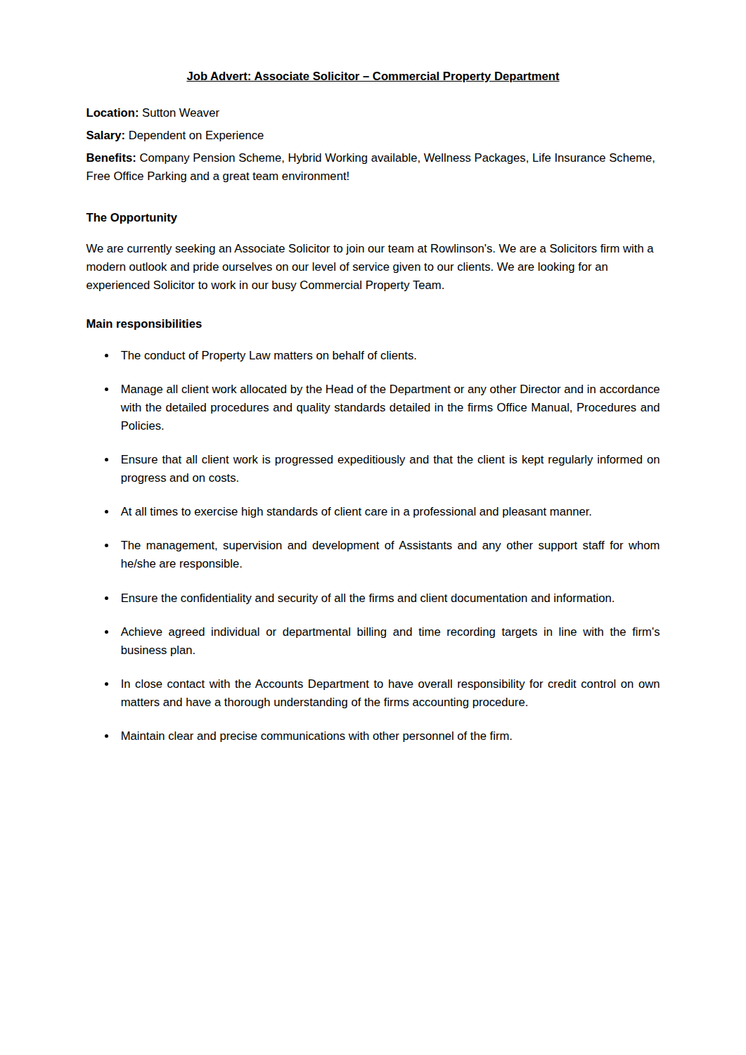Job Advert: Associate Solicitor – Commercial Property Department
Location: Sutton Weaver
Salary: Dependent on Experience
Benefits: Company Pension Scheme, Hybrid Working available, Wellness Packages, Life Insurance Scheme, Free Office Parking and a great team environment!
The Opportunity
We are currently seeking an Associate Solicitor to join our team at Rowlinson's. We are a Solicitors firm with a modern outlook and pride ourselves on our level of service given to our clients. We are looking for an experienced Solicitor to work in our busy Commercial Property Team.
Main responsibilities
The conduct of Property Law matters on behalf of clients.
Manage all client work allocated by the Head of the Department or any other Director and in accordance with the detailed procedures and quality standards detailed in the firms Office Manual, Procedures and Policies.
Ensure that all client work is progressed expeditiously and that the client is kept regularly informed on progress and on costs.
At all times to exercise high standards of client care in a professional and pleasant manner.
The management, supervision and development of Assistants and any other support staff for whom he/she are responsible.
Ensure the confidentiality and security of all the firms and client documentation and information.
Achieve agreed individual or departmental billing and time recording targets in line with the firm's business plan.
In close contact with the Accounts Department to have overall responsibility for credit control on own matters and have a thorough understanding of the firms accounting procedure.
Maintain clear and precise communications with other personnel of the firm.